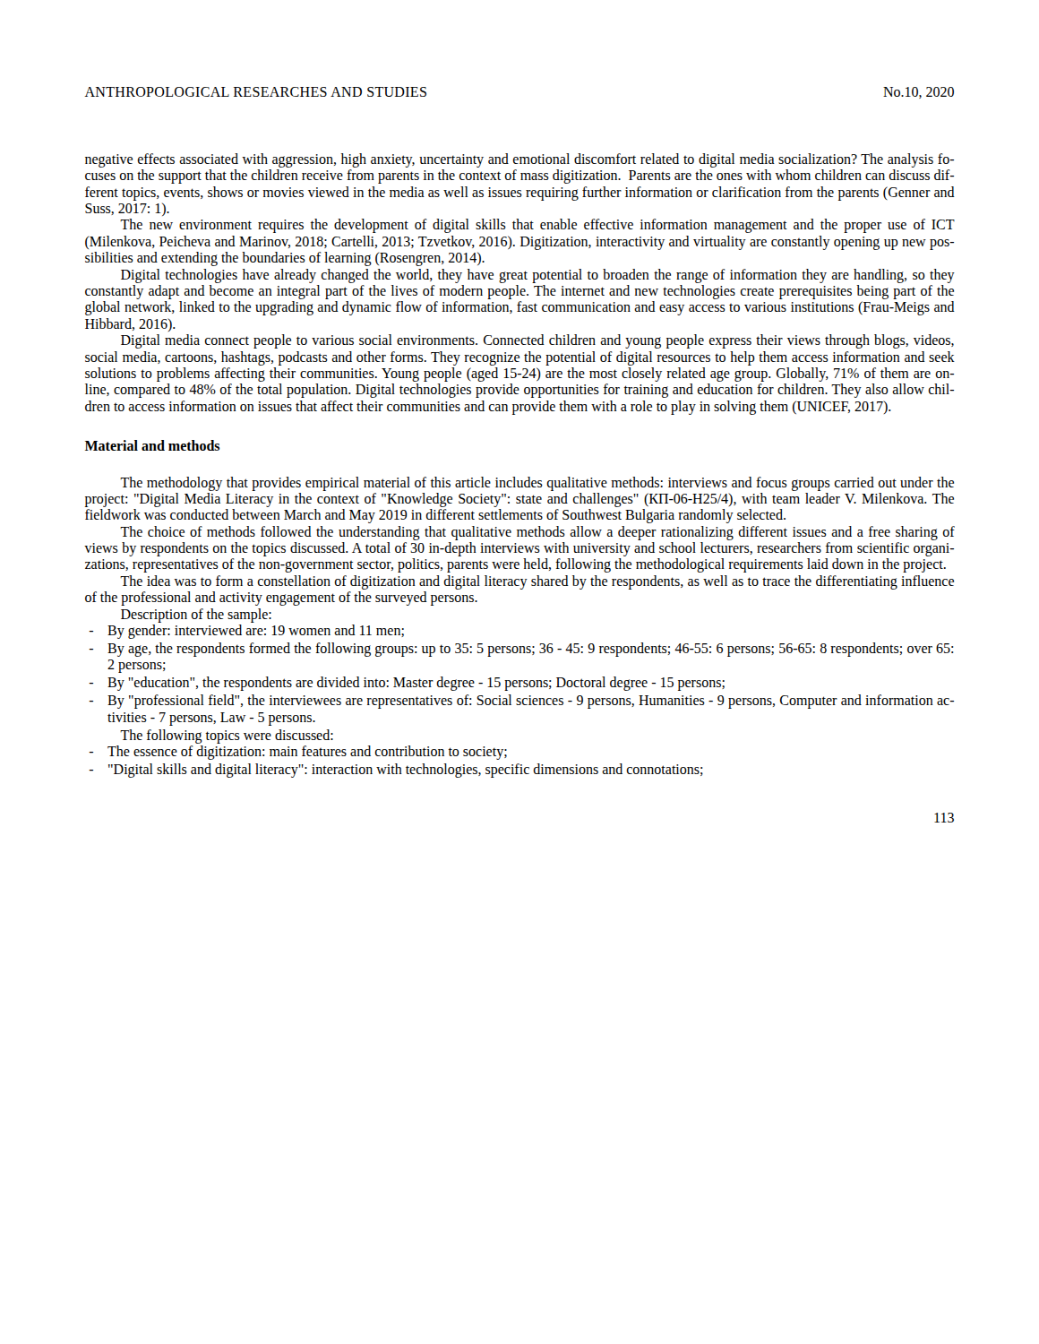ANTHROPOLOGICAL RESEARCHES AND STUDIES No.10, 2020
negative effects associated with aggression, high anxiety, uncertainty and emotional discomfort related to digital media socialization? The analysis focuses on the support that the children receive from parents in the context of mass digitization. Parents are the ones with whom children can discuss different topics, events, shows or movies viewed in the media as well as issues requiring further information or clarification from the parents (Genner and Suss, 2017: 1).
The new environment requires the development of digital skills that enable effective information management and the proper use of ICT (Milenkova, Peicheva and Marinov, 2018; Cartelli, 2013; Tzvetkov, 2016). Digitization, interactivity and virtuality are constantly opening up new possibilities and extending the boundaries of learning (Rosengren, 2014).
Digital technologies have already changed the world, they have great potential to broaden the range of information they are handling, so they constantly adapt and become an integral part of the lives of modern people. The internet and new technologies create prerequisites being part of the global network, linked to the upgrading and dynamic flow of information, fast communication and easy access to various institutions (Frau-Meigs and Hibbard, 2016).
Digital media connect people to various social environments. Connected children and young people express their views through blogs, videos, social media, cartoons, hashtags, podcasts and other forms. They recognize the potential of digital resources to help them access information and seek solutions to problems affecting their communities. Young people (aged 15-24) are the most closely related age group. Globally, 71% of them are online, compared to 48% of the total population. Digital technologies provide opportunities for training and education for children. They also allow children to access information on issues that affect their communities and can provide them with a role to play in solving them (UNICEF, 2017).
Material and methods
The methodology that provides empirical material of this article includes qualitative methods: interviews and focus groups carried out under the project: "Digital Media Literacy in the context of "Knowledge Society": state and challenges" (КП-06-Н25/4), with team leader V. Milenkova. The fieldwork was conducted between March and May 2019 in different settlements of Southwest Bulgaria randomly selected.
The choice of methods followed the understanding that qualitative methods allow a deeper rationalizing different issues and a free sharing of views by respondents on the topics discussed. A total of 30 in-depth interviews with university and school lecturers, researchers from scientific organizations, representatives of the non-government sector, politics, parents were held, following the methodological requirements laid down in the project.
The idea was to form a constellation of digitization and digital literacy shared by the respondents, as well as to trace the differentiating influence of the professional and activity engagement of the surveyed persons.
Description of the sample:
By gender: interviewed are: 19 women and 11 men;
By age, the respondents formed the following groups: up to 35: 5 persons; 36 - 45: 9 respondents; 46-55: 6 persons; 56-65: 8 respondents; over 65: 2 persons;
By "education", the respondents are divided into: Master degree - 15 persons; Doctoral degree - 15 persons;
By "professional field", the interviewees are representatives of: Social sciences - 9 persons, Humanities - 9 persons, Computer and information activities - 7 persons, Law - 5 persons.
The following topics were discussed:
The essence of digitization: main features and contribution to society;
"Digital skills and digital literacy": interaction with technologies, specific dimensions and connotations;
113